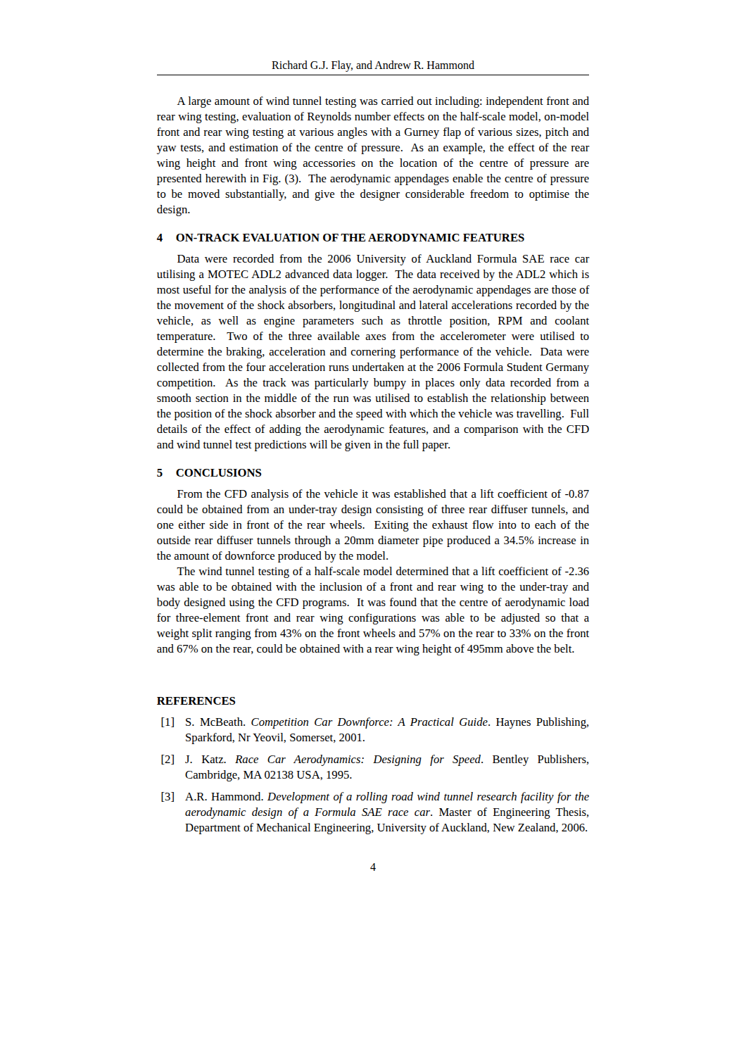Richard G.J. Flay, and Andrew R. Hammond
A large amount of wind tunnel testing was carried out including: independent front and rear wing testing, evaluation of Reynolds number effects on the half-scale model, on-model front and rear wing testing at various angles with a Gurney flap of various sizes, pitch and yaw tests, and estimation of the centre of pressure. As an example, the effect of the rear wing height and front wing accessories on the location of the centre of pressure are presented herewith in Fig. (3). The aerodynamic appendages enable the centre of pressure to be moved substantially, and give the designer considerable freedom to optimise the design.
4 ON-TRACK EVALUATION OF THE AERODYNAMIC FEATURES
Data were recorded from the 2006 University of Auckland Formula SAE race car utilising a MOTEC ADL2 advanced data logger. The data received by the ADL2 which is most useful for the analysis of the performance of the aerodynamic appendages are those of the movement of the shock absorbers, longitudinal and lateral accelerations recorded by the vehicle, as well as engine parameters such as throttle position, RPM and coolant temperature. Two of the three available axes from the accelerometer were utilised to determine the braking, acceleration and cornering performance of the vehicle. Data were collected from the four acceleration runs undertaken at the 2006 Formula Student Germany competition. As the track was particularly bumpy in places only data recorded from a smooth section in the middle of the run was utilised to establish the relationship between the position of the shock absorber and the speed with which the vehicle was travelling. Full details of the effect of adding the aerodynamic features, and a comparison with the CFD and wind tunnel test predictions will be given in the full paper.
5 CONCLUSIONS
From the CFD analysis of the vehicle it was established that a lift coefficient of -0.87 could be obtained from an under-tray design consisting of three rear diffuser tunnels, and one either side in front of the rear wheels. Exiting the exhaust flow into to each of the outside rear diffuser tunnels through a 20mm diameter pipe produced a 34.5% increase in the amount of downforce produced by the model.
The wind tunnel testing of a half-scale model determined that a lift coefficient of -2.36 was able to be obtained with the inclusion of a front and rear wing to the under-tray and body designed using the CFD programs. It was found that the centre of aerodynamic load for three-element front and rear wing configurations was able to be adjusted so that a weight split ranging from 43% on the front wheels and 57% on the rear to 33% on the front and 67% on the rear, could be obtained with a rear wing height of 495mm above the belt.
REFERENCES
[1] S. McBeath. Competition Car Downforce: A Practical Guide. Haynes Publishing, Sparkford, Nr Yeovil, Somerset, 2001.
[2] J. Katz. Race Car Aerodynamics: Designing for Speed. Bentley Publishers, Cambridge, MA 02138 USA, 1995.
[3] A.R. Hammond. Development of a rolling road wind tunnel research facility for the aerodynamic design of a Formula SAE race car. Master of Engineering Thesis, Department of Mechanical Engineering, University of Auckland, New Zealand, 2006.
4